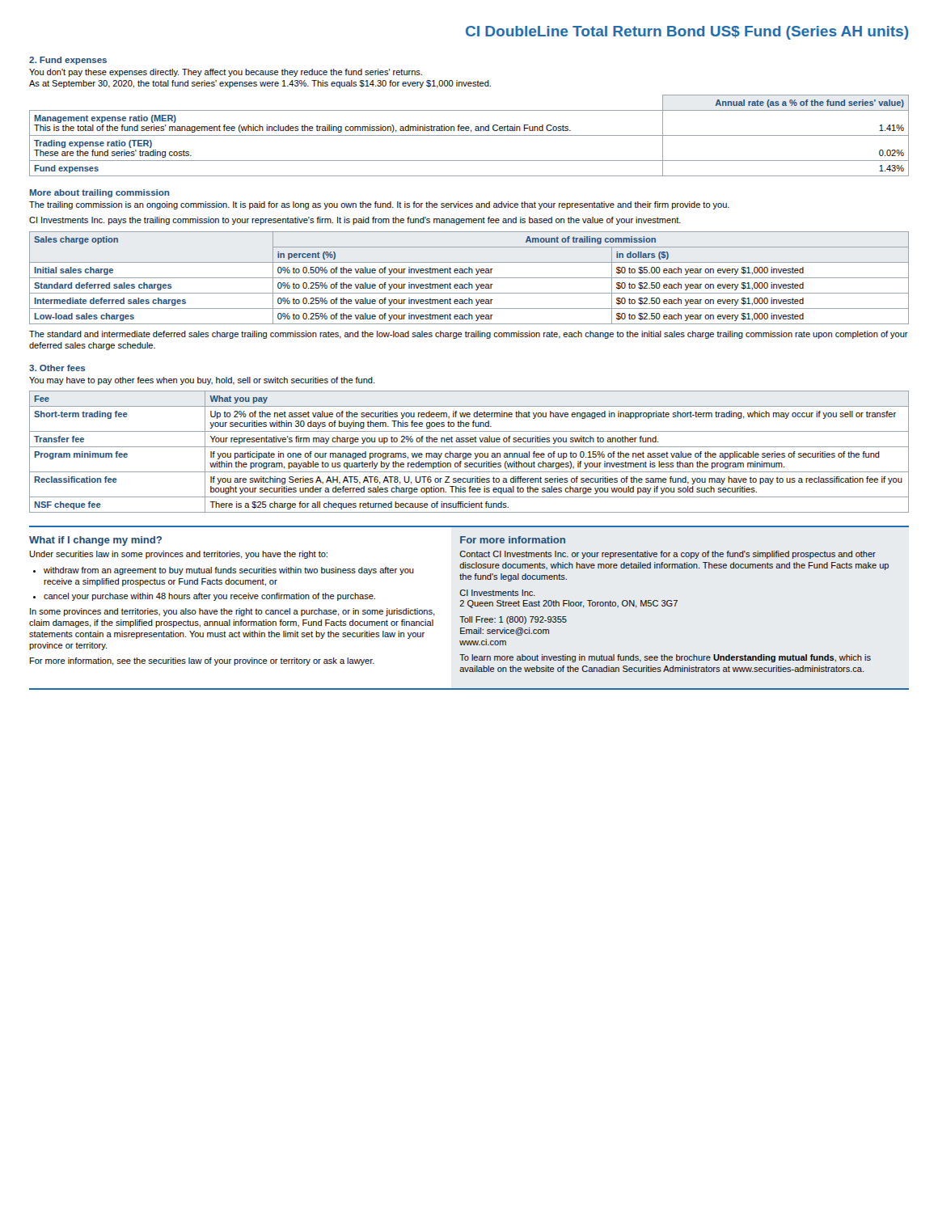CI DoubleLine Total Return Bond US$ Fund (Series AH units)
2. Fund expenses
You don't pay these expenses directly. They affect you because they reduce the fund series' returns.
As at September 30, 2020, the total fund series' expenses were 1.43%. This equals $14.30 for every $1,000 invested.
| | Annual rate (as a % of the fund series' value) |
| Management expense ratio (MER) This is the total of the fund series' management fee (which includes the trailing commission), administration fee, and Certain Fund Costs. | 1.41% |
| Trading expense ratio (TER) These are the fund series' trading costs. | 0.02% |
| Fund expenses | 1.43% |
More about trailing commission
The trailing commission is an ongoing commission. It is paid for as long as you own the fund. It is for the services and advice that your representative and their firm provide to you.
CI Investments Inc. pays the trailing commission to your representative's firm. It is paid from the fund's management fee and is based on the value of your investment.
| Sales charge option | Amount of trailing commission |
| --- | --- |
| in percent (%) | in dollars ($) |
| Initial sales charge | 0% to 0.50% of the value of your investment each year | $0 to $5.00 each year on every $1,000 invested |
| Standard deferred sales charges | 0% to 0.25% of the value of your investment each year | $0 to $2.50 each year on every $1,000 invested |
| Intermediate deferred sales charges | 0% to 0.25% of the value of your investment each year | $0 to $2.50 each year on every $1,000 invested |
| Low-load sales charges | 0% to 0.25% of the value of your investment each year | $0 to $2.50 each year on every $1,000 invested |
The standard and intermediate deferred sales charge trailing commission rates, and the low-load sales charge trailing commission rate, each change to the initial sales charge trailing commission rate upon completion of your deferred sales charge schedule.
3. Other fees
You may have to pay other fees when you buy, hold, sell or switch securities of the fund.
| Fee | What you pay |
| --- | --- |
| Short-term trading fee | Up to 2% of the net asset value of the securities you redeem, if we determine that you have engaged in inappropriate short-term trading, which may occur if you sell or transfer your securities within 30 days of buying them. This fee goes to the fund. |
| Transfer fee | Your representative's firm may charge you up to 2% of the net asset value of securities you switch to another fund. |
| Program minimum fee | If you participate in one of our managed programs, we may charge you an annual fee of up to 0.15% of the net asset value of the applicable series of securities of the fund within the program, payable to us quarterly by the redemption of securities (without charges), if your investment is less than the program minimum. |
| Reclassification fee | If you are switching Series A, AH, AT5, AT6, AT8, U, UT6 or Z securities to a different series of securities of the same fund, you may have to pay to us a reclassification fee if you bought your securities under a deferred sales charge option. This fee is equal to the sales charge you would pay if you sold such securities. |
| NSF cheque fee | There is a $25 charge for all cheques returned because of insufficient funds. |
What if I change my mind?
Under securities law in some provinces and territories, you have the right to:
withdraw from an agreement to buy mutual funds securities within two business days after you receive a simplified prospectus or Fund Facts document, or
cancel your purchase within 48 hours after you receive confirmation of the purchase.
In some provinces and territories, you also have the right to cancel a purchase, or in some jurisdictions, claim damages, if the simplified prospectus, annual information form, Fund Facts document or financial statements contain a misrepresentation. You must act within the limit set by the securities law in your province or territory.
For more information, see the securities law of your province or territory or ask a lawyer.
For more information
Contact CI Investments Inc. or your representative for a copy of the fund's simplified prospectus and other disclosure documents, which have more detailed information. These documents and the Fund Facts make up the fund's legal documents.
CI Investments Inc.
2 Queen Street East 20th Floor, Toronto, ON, M5C 3G7
Toll Free: 1 (800) 792-9355
Email: service@ci.com
www.ci.com
To learn more about investing in mutual funds, see the brochure Understanding mutual funds, which is available on the website of the Canadian Securities Administrators at www.securities-administrators.ca.